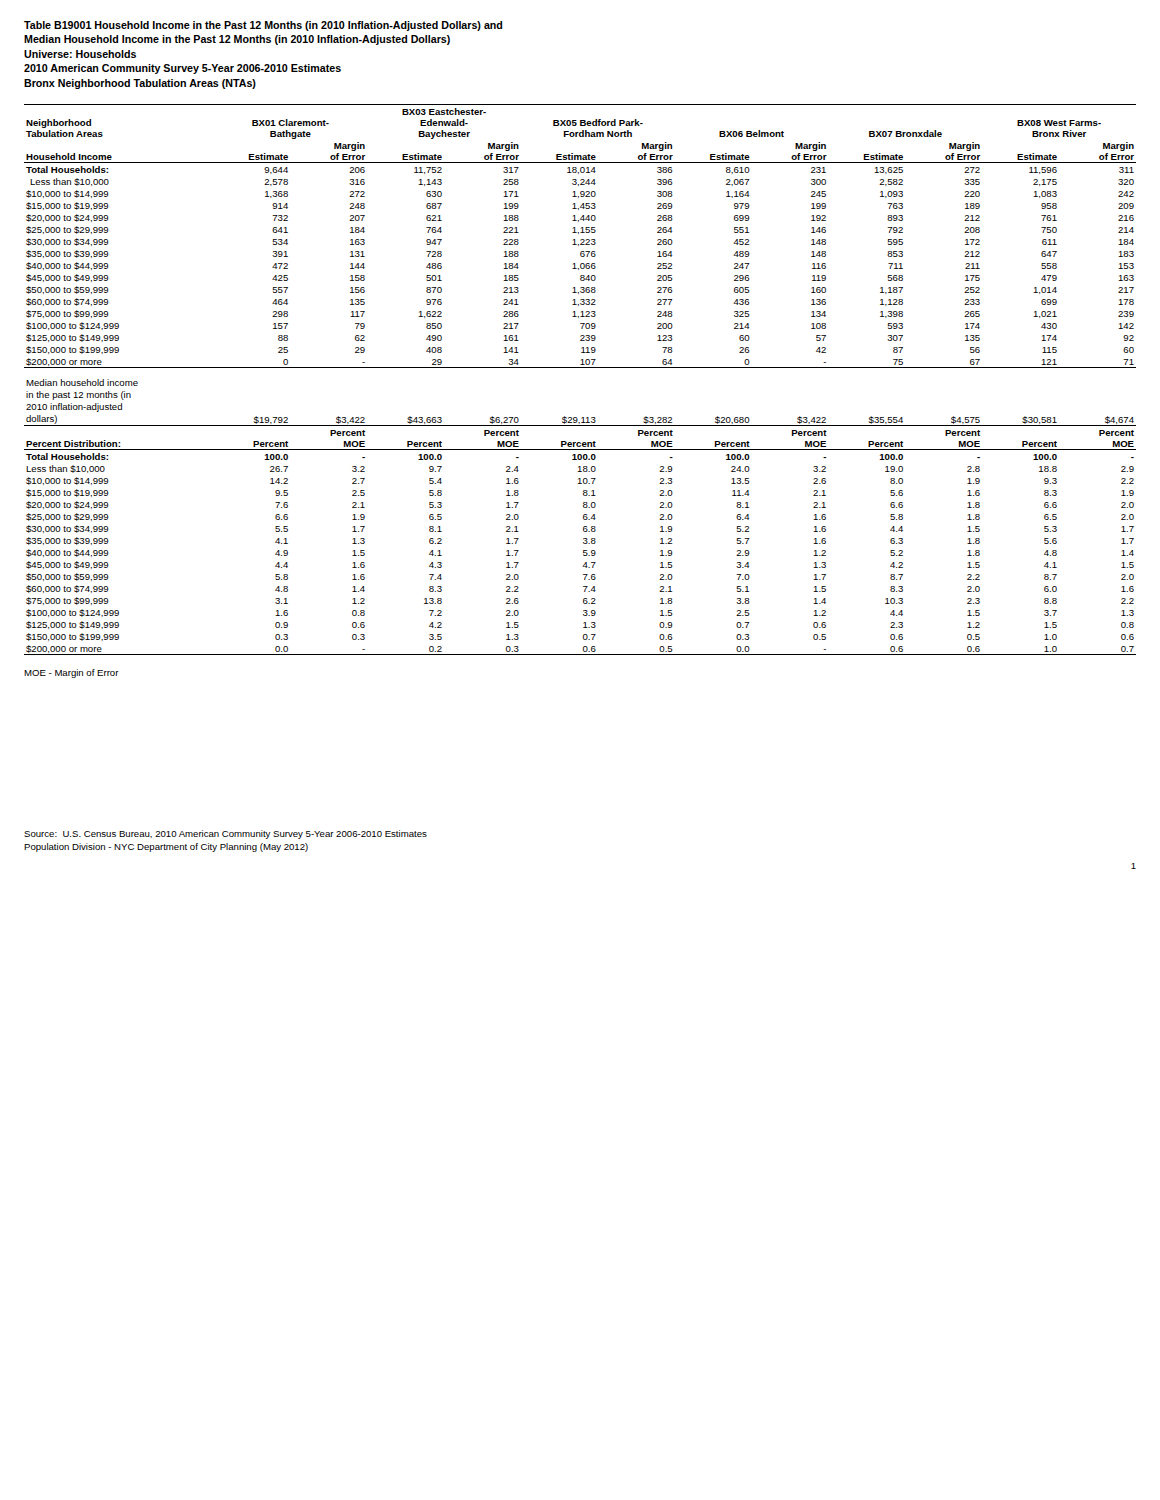Table B19001 Household Income in the Past 12 Months (in 2010 Inflation-Adjusted Dollars) and
Median Household Income in the Past 12 Months (in 2010 Inflation-Adjusted Dollars)
Universe: Households
2010 American Community Survey 5-Year 2006-2010 Estimates
Bronx Neighborhood Tabulation Areas (NTAs)
| Neighborhood Tabulation Areas | BX01 Claremont- Bathgate | BX03 Eastchester- Edenwald- Baychester | BX05 Bedford Park- Fordham North | BX06 Belmont | BX07 Bronxdale | BX08 West Farms- Bronx River |
| --- | --- | --- | --- | --- | --- | --- |
| Household Income | Estimate | Margin of Error | Estimate | Margin of Error | Estimate | Margin of Error | Estimate | Margin of Error | Estimate | Margin of Error | Estimate | Margin of Error |
| Total Households: | 9,644 | 206 | 11,752 | 317 | 18,014 | 386 | 8,610 | 231 | 13,625 | 272 | 11,596 | 311 |
| Less than $10,000 | 2,578 | 316 | 1,143 | 258 | 3,244 | 396 | 2,067 | 300 | 2,582 | 335 | 2,175 | 320 |
| $10,000 to $14,999 | 1,368 | 272 | 630 | 171 | 1,920 | 308 | 1,164 | 245 | 1,093 | 220 | 1,083 | 242 |
| $15,000 to $19,999 | 914 | 248 | 687 | 199 | 1,453 | 269 | 979 | 199 | 763 | 189 | 958 | 209 |
| $20,000 to $24,999 | 732 | 207 | 621 | 188 | 1,440 | 268 | 699 | 192 | 893 | 212 | 761 | 216 |
| $25,000 to $29,999 | 641 | 184 | 764 | 221 | 1,155 | 264 | 551 | 146 | 792 | 208 | 750 | 214 |
| $30,000 to $34,999 | 534 | 163 | 947 | 228 | 1,223 | 260 | 452 | 148 | 595 | 172 | 611 | 184 |
| $35,000 to $39,999 | 391 | 131 | 728 | 188 | 676 | 164 | 489 | 148 | 853 | 212 | 647 | 183 |
| $40,000 to $44,999 | 472 | 144 | 486 | 184 | 1,066 | 252 | 247 | 116 | 711 | 211 | 558 | 153 |
| $45,000 to $49,999 | 425 | 158 | 501 | 185 | 840 | 205 | 296 | 119 | 568 | 175 | 479 | 163 |
| $50,000 to $59,999 | 557 | 156 | 870 | 213 | 1,368 | 276 | 605 | 160 | 1,187 | 252 | 1,014 | 217 |
| $60,000 to $74,999 | 464 | 135 | 976 | 241 | 1,332 | 277 | 436 | 136 | 1,128 | 233 | 699 | 178 |
| $75,000 to $99,999 | 298 | 117 | 1,622 | 286 | 1,123 | 248 | 325 | 134 | 1,398 | 265 | 1,021 | 239 |
| $100,000 to $124,999 | 157 | 79 | 850 | 217 | 709 | 200 | 214 | 108 | 593 | 174 | 430 | 142 |
| $125,000 to $149,999 | 88 | 62 | 490 | 161 | 239 | 123 | 60 | 57 | 307 | 135 | 174 | 92 |
| $150,000 to $199,999 | 25 | 29 | 408 | 141 | 119 | 78 | 26 | 42 | 87 | 56 | 115 | 60 |
| $200,000 or more | 0 | - | 29 | 34 | 107 | 64 | 0 | - | 75 | 67 | 121 | 71 |
| Median household income in the past 12 months (in 2010 inflation-adjusted dollars) | $19,792 | $3,422 | $43,663 | $6,270 | $29,113 | $3,282 | $20,680 | $3,422 | $35,554 | $4,575 | $30,581 | $4,674 |
| Percent Distribution: | Percent | Percent MOE | Percent | Percent MOE | Percent | Percent MOE | Percent | Percent MOE | Percent | Percent MOE | Percent | Percent MOE |
| Total Households: | 100.0 | - | 100.0 | - | 100.0 | - | 100.0 | - | 100.0 | - | 100.0 | - |
| Less than $10,000 | 26.7 | 3.2 | 9.7 | 2.4 | 18.0 | 2.9 | 24.0 | 3.2 | 19.0 | 2.8 | 18.8 | 2.9 |
| $10,000 to $14,999 | 14.2 | 2.7 | 5.4 | 1.6 | 10.7 | 2.3 | 13.5 | 2.6 | 8.0 | 1.9 | 9.3 | 2.2 |
| $15,000 to $19,999 | 9.5 | 2.5 | 5.8 | 1.8 | 8.1 | 2.0 | 11.4 | 2.1 | 5.6 | 1.6 | 8.3 | 1.9 |
| $20,000 to $24,999 | 7.6 | 2.1 | 5.3 | 1.7 | 8.0 | 2.0 | 8.1 | 2.1 | 6.6 | 1.8 | 6.6 | 2.0 |
| $25,000 to $29,999 | 6.6 | 1.9 | 6.5 | 2.0 | 6.4 | 2.0 | 6.4 | 1.6 | 5.8 | 1.8 | 6.5 | 2.0 |
| $30,000 to $34,999 | 5.5 | 1.7 | 8.1 | 2.1 | 6.8 | 1.9 | 5.2 | 1.6 | 4.4 | 1.5 | 5.3 | 1.7 |
| $35,000 to $39,999 | 4.1 | 1.3 | 6.2 | 1.7 | 3.8 | 1.2 | 5.7 | 1.6 | 6.3 | 1.8 | 5.6 | 1.7 |
| $40,000 to $44,999 | 4.9 | 1.5 | 4.1 | 1.7 | 5.9 | 1.9 | 2.9 | 1.2 | 5.2 | 1.8 | 4.8 | 1.4 |
| $45,000 to $49,999 | 4.4 | 1.6 | 4.3 | 1.7 | 4.7 | 1.5 | 3.4 | 1.3 | 4.2 | 1.5 | 4.1 | 1.5 |
| $50,000 to $59,999 | 5.8 | 1.6 | 7.4 | 2.0 | 7.6 | 2.0 | 7.0 | 1.7 | 8.7 | 2.2 | 8.7 | 2.0 |
| $60,000 to $74,999 | 4.8 | 1.4 | 8.3 | 2.2 | 7.4 | 2.1 | 5.1 | 1.5 | 8.3 | 2.0 | 6.0 | 1.6 |
| $75,000 to $99,999 | 3.1 | 1.2 | 13.8 | 2.6 | 6.2 | 1.8 | 3.8 | 1.4 | 10.3 | 2.3 | 8.8 | 2.2 |
| $100,000 to $124,999 | 1.6 | 0.8 | 7.2 | 2.0 | 3.9 | 1.5 | 2.5 | 1.2 | 4.4 | 1.5 | 3.7 | 1.3 |
| $125,000 to $149,999 | 0.9 | 0.6 | 4.2 | 1.5 | 1.3 | 0.9 | 0.7 | 0.6 | 2.3 | 1.2 | 1.5 | 0.8 |
| $150,000 to $199,999 | 0.3 | 0.3 | 3.5 | 1.3 | 0.7 | 0.6 | 0.3 | 0.5 | 0.6 | 0.5 | 1.0 | 0.6 |
| $200,000 or more | 0.0 | - | 0.2 | 0.3 | 0.6 | 0.5 | 0.0 | - | 0.6 | 0.6 | 1.0 | 0.7 |
MOE - Margin of Error
Source: U.S. Census Bureau, 2010 American Community Survey 5-Year 2006-2010 Estimates
Population Division - NYC Department of City Planning (May 2012)
1